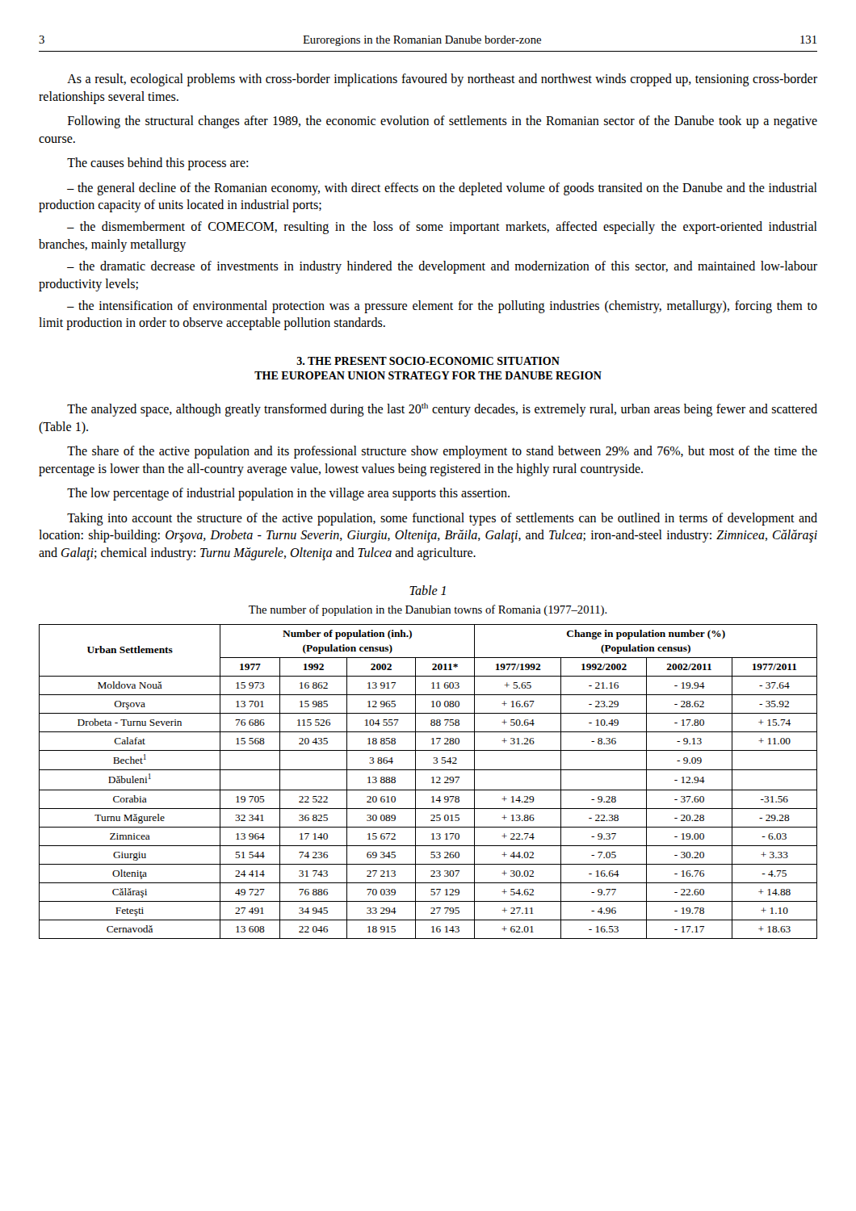3 Euroregions in the Romanian Danube border-zone 131
As a result, ecological problems with cross-border implications favoured by northeast and northwest winds cropped up, tensioning cross-border relationships several times.
Following the structural changes after 1989, the economic evolution of settlements in the Romanian sector of the Danube took up a negative course.
The causes behind this process are:
the general decline of the Romanian economy, with direct effects on the depleted volume of goods transited on the Danube and the industrial production capacity of units located in industrial ports;
the dismemberment of COMECOM, resulting in the loss of some important markets, affected especially the export-oriented industrial branches, mainly metallurgy
the dramatic decrease of investments in industry hindered the development and modernization of this sector, and maintained low-labour productivity levels;
the intensification of environmental protection was a pressure element for the polluting industries (chemistry, metallurgy), forcing them to limit production in order to observe acceptable pollution standards.
3. The present socio-economic situation
The European Union strategy for the Danube region
The analyzed space, although greatly transformed during the last 20th century decades, is extremely rural, urban areas being fewer and scattered (Table 1).
The share of the active population and its professional structure show employment to stand between 29% and 76%, but most of the time the percentage is lower than the all-country average value, lowest values being registered in the highly rural countryside.
The low percentage of industrial population in the village area supports this assertion.
Taking into account the structure of the active population, some functional types of settlements can be outlined in terms of development and location: ship-building: Orşova, Drobeta - Turnu Severin, Giurgiu, Olteniţa, Brăila, Galaţi, and Tulcea; iron-and-steel industry: Zimnicea, Călăraşi and Galaţi; chemical industry: Turnu Măgurele, Olteniţa and Tulcea and agriculture.
Table 1
The number of population in the Danubian towns of Romania (1977–2011).
| Urban Settlements | Number of population (inh.) (Population census) | Change in population number (%) (Population census) |
| --- | --- | --- |
| 1977 | 1992 | 2002 | 2011* | 1977/1992 | 1992/2002 | 2002/2011 | 1977/2011 |
| Moldova Nouă | 15 973 | 16 862 | 13 917 | 11 603 | + 5.65 | - 21.16 | - 19.94 | - 37.64 |
| Orşova | 13 701 | 15 985 | 12 965 | 10 080 | + 16.67 | - 23.29 | - 28.62 | - 35.92 |
| Drobeta - Turnu Severin | 76 686 | 115 526 | 104 557 | 88 758 | + 50.64 | - 10.49 | - 17.80 | + 15.74 |
| Calafat | 15 568 | 20 435 | 18 858 | 17 280 | + 31.26 | - 8.36 | - 9.13 | + 11.00 |
| Bechet 1 | | | 3 864 | 3 542 | | | - 9.09 | |
| Dăbuleni 1 | | | 13 888 | 12 297 | | | - 12.94 | |
| Corabia | 19 705 | 22 522 | 20 610 | 14 978 | + 14.29 | - 9.28 | - 37.60 | -31.56 |
| Turnu Măgurele | 32 341 | 36 825 | 30 089 | 25 015 | + 13.86 | - 22.38 | - 20.28 | - 29.28 |
| Zimnicea | 13 964 | 17 140 | 15 672 | 13 170 | + 22.74 | - 9.37 | - 19.00 | - 6.03 |
| Giurgiu | 51 544 | 74 236 | 69 345 | 53 260 | + 44.02 | - 7.05 | - 30.20 | + 3.33 |
| Olteniţa | 24 414 | 31 743 | 27 213 | 23 307 | + 30.02 | - 16.64 | - 16.76 | - 4.75 |
| Călăraşi | 49 727 | 76 886 | 70 039 | 57 129 | + 54.62 | - 9.77 | - 22.60 | + 14.88 |
| Feteşti | 27 491 | 34 945 | 33 294 | 27 795 | + 27.11 | - 4.96 | - 19.78 | + 1.10 |
| Cernavodă | 13 608 | 22 046 | 18 915 | 16 143 | + 62.01 | - 16.53 | - 17.17 | + 18.63 |